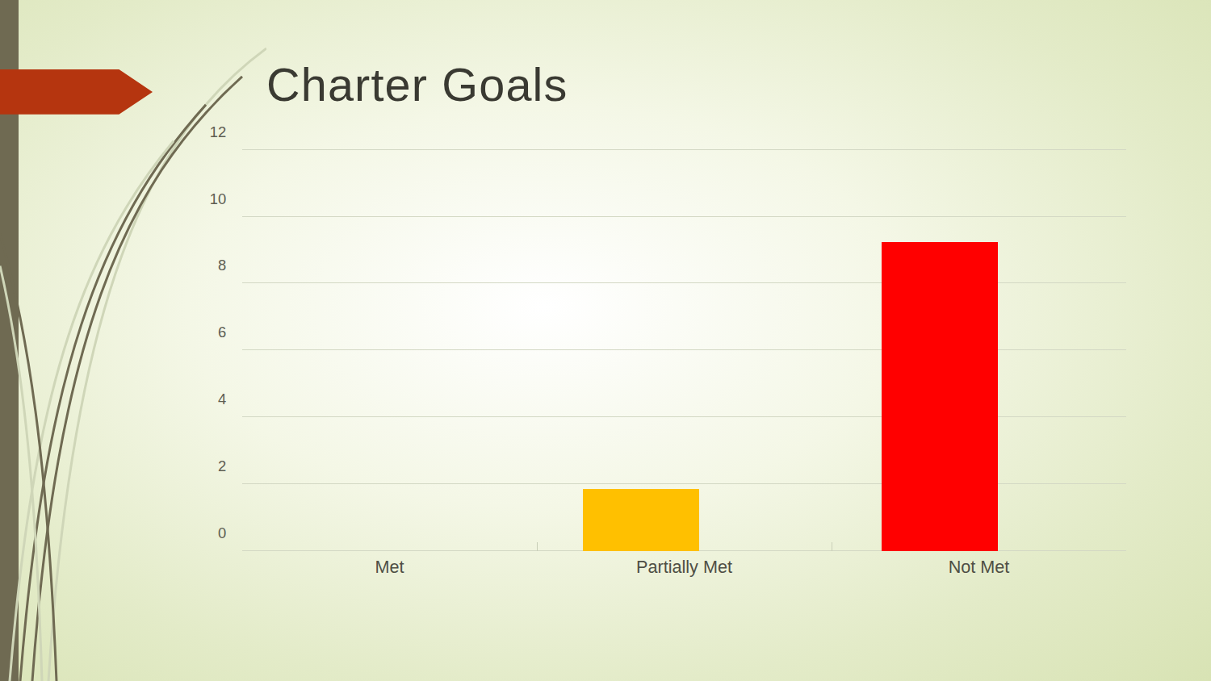Charter Goals
0
2
4
6
8
10
12
Met Partially Met Not Met